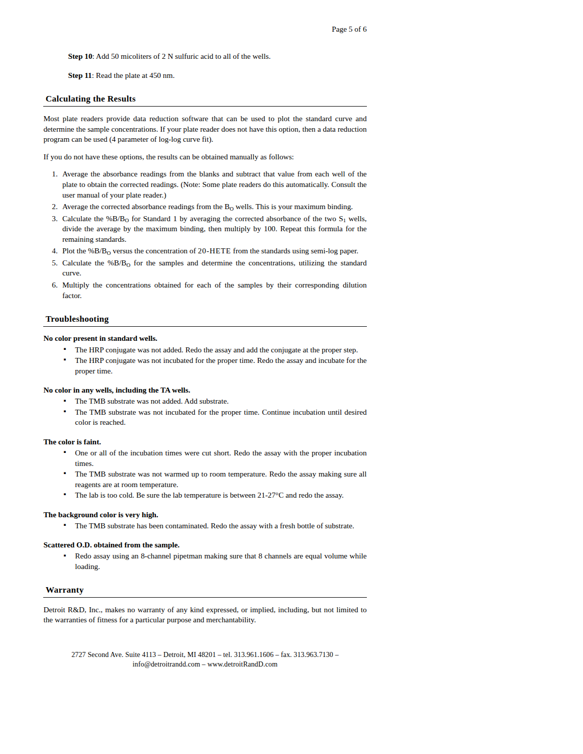Page 5 of 6
Step 10: Add 50 micoliters of 2 N sulfuric acid to all of the wells.
Step 11: Read the plate at 450 nm.
Calculating the Results
Most plate readers provide data reduction software that can be used to plot the standard curve and determine the sample concentrations. If your plate reader does not have this option, then a data reduction program can be used (4 parameter of log-log curve fit).
If you do not have these options, the results can be obtained manually as follows:
Average the absorbance readings from the blanks and subtract that value from each well of the plate to obtain the corrected readings. (Note: Some plate readers do this automatically. Consult the user manual of your plate reader.)
Average the corrected absorbance readings from the BO wells. This is your maximum binding.
Calculate the %B/BO for Standard 1 by averaging the corrected absorbance of the two S1 wells, divide the average by the maximum binding, then multiply by 100. Repeat this formula for the remaining standards.
Plot the %B/BO versus the concentration of 20-HETE from the standards using semi-log paper.
Calculate the %B/BO for the samples and determine the concentrations, utilizing the standard curve.
Multiply the concentrations obtained for each of the samples by their corresponding dilution factor.
Troubleshooting
No color present in standard wells.
The HRP conjugate was not added. Redo the assay and add the conjugate at the proper step.
The HRP conjugate was not incubated for the proper time. Redo the assay and incubate for the proper time.
No color in any wells, including the TA wells.
The TMB substrate was not added. Add substrate.
The TMB substrate was not incubated for the proper time. Continue incubation until desired color is reached.
The color is faint.
One or all of the incubation times were cut short. Redo the assay with the proper incubation times.
The TMB substrate was not warmed up to room temperature. Redo the assay making sure all reagents are at room temperature.
The lab is too cold. Be sure the lab temperature is between 21-27°C and redo the assay.
The background color is very high.
The TMB substrate has been contaminated. Redo the assay with a fresh bottle of substrate.
Scattered O.D. obtained from the sample.
Redo assay using an 8-channel pipetman making sure that 8 channels are equal volume while loading.
Warranty
Detroit R&D, Inc., makes no warranty of any kind expressed, or implied, including, but not limited to the warranties of fitness for a particular purpose and merchantability.
2727 Second Ave. Suite 4113 – Detroit, MI 48201 – tel. 313.961.1606 – fax. 313.963.7130 – info@detroitrandd.com – www.detroitRandD.com